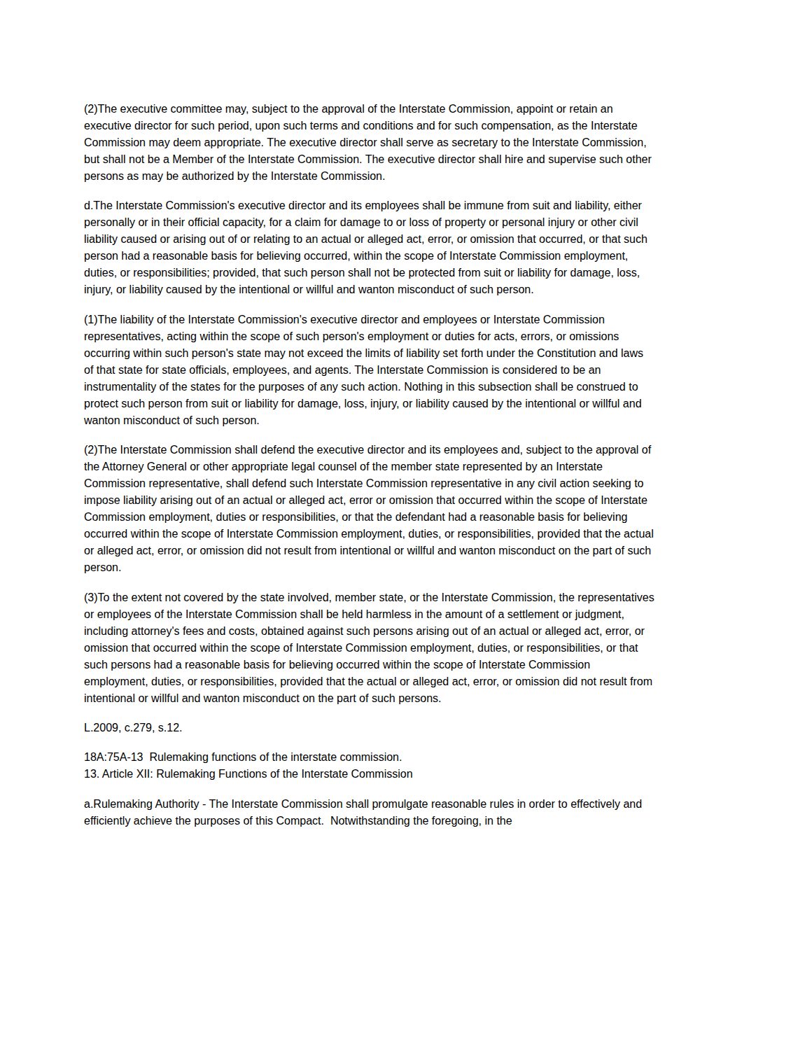(2)The executive committee may, subject to the approval of the Interstate Commission, appoint or retain an executive director for such period, upon such terms and conditions and for such compensation, as the Interstate Commission may deem appropriate. The executive director shall serve as secretary to the Interstate Commission, but shall not be a Member of the Interstate Commission. The executive director shall hire and supervise such other persons as may be authorized by the Interstate Commission.
d.The Interstate Commission's executive director and its employees shall be immune from suit and liability, either personally or in their official capacity, for a claim for damage to or loss of property or personal injury or other civil liability caused or arising out of or relating to an actual or alleged act, error, or omission that occurred, or that such person had a reasonable basis for believing occurred, within the scope of Interstate Commission employment, duties, or responsibilities; provided, that such person shall not be protected from suit or liability for damage, loss, injury, or liability caused by the intentional or willful and wanton misconduct of such person.
(1)The liability of the Interstate Commission's executive director and employees or Interstate Commission representatives, acting within the scope of such person's employment or duties for acts, errors, or omissions occurring within such person's state may not exceed the limits of liability set forth under the Constitution and laws of that state for state officials, employees, and agents. The Interstate Commission is considered to be an instrumentality of the states for the purposes of any such action. Nothing in this subsection shall be construed to protect such person from suit or liability for damage, loss, injury, or liability caused by the intentional or willful and wanton misconduct of such person.
(2)The Interstate Commission shall defend the executive director and its employees and, subject to the approval of the Attorney General or other appropriate legal counsel of the member state represented by an Interstate Commission representative, shall defend such Interstate Commission representative in any civil action seeking to impose liability arising out of an actual or alleged act, error or omission that occurred within the scope of Interstate Commission employment, duties or responsibilities, or that the defendant had a reasonable basis for believing occurred within the scope of Interstate Commission employment, duties, or responsibilities, provided that the actual or alleged act, error, or omission did not result from intentional or willful and wanton misconduct on the part of such person.
(3)To the extent not covered by the state involved, member state, or the Interstate Commission, the representatives or employees of the Interstate Commission shall be held harmless in the amount of a settlement or judgment, including attorney's fees and costs, obtained against such persons arising out of an actual or alleged act, error, or omission that occurred within the scope of Interstate Commission employment, duties, or responsibilities, or that such persons had a reasonable basis for believing occurred within the scope of Interstate Commission employment, duties, or responsibilities, provided that the actual or alleged act, error, or omission did not result from intentional or willful and wanton misconduct on the part of such persons.
L.2009, c.279, s.12.
18A:75A-13 Rulemaking functions of the interstate commission.
13. Article XII: Rulemaking Functions of the Interstate Commission
a.Rulemaking Authority - The Interstate Commission shall promulgate reasonable rules in order to effectively and efficiently achieve the purposes of this Compact. Notwithstanding the foregoing, in the